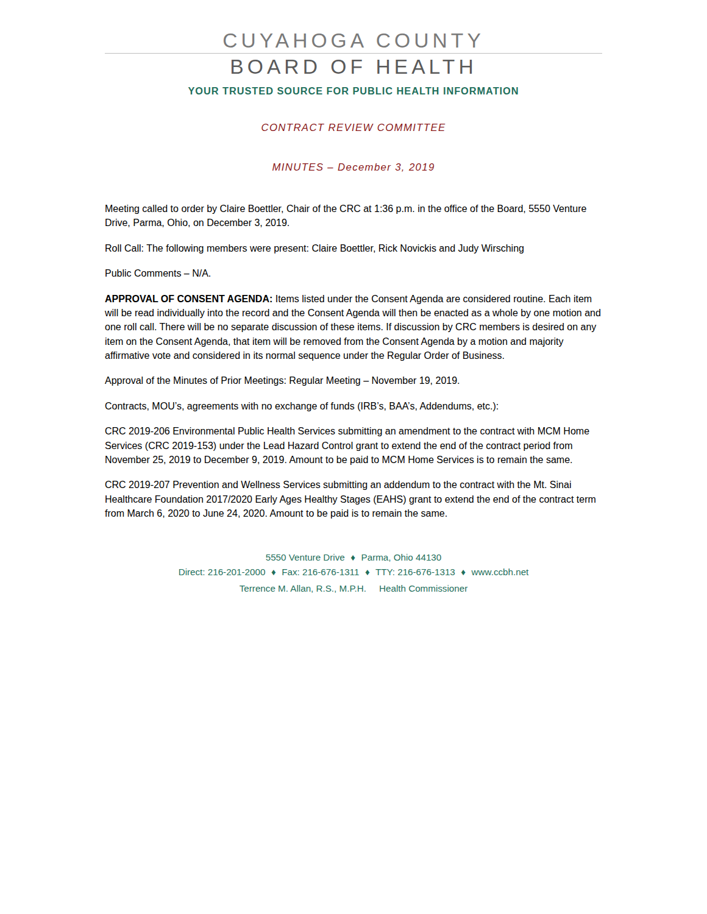CUYAHOGA COUNTY BOARD OF HEALTH
YOUR TRUSTED SOURCE FOR PUBLIC HEALTH INFORMATION
CONTRACT REVIEW COMMITTEE
MINUTES – December 3, 2019
Meeting called to order by Claire Boettler, Chair of the CRC at 1:36 p.m. in the office of the Board, 5550 Venture Drive, Parma, Ohio, on December 3, 2019.
Roll Call: The following members were present: Claire Boettler, Rick Novickis and Judy Wirsching
Public Comments – N/A.
APPROVAL OF CONSENT AGENDA: Items listed under the Consent Agenda are considered routine. Each item will be read individually into the record and the Consent Agenda will then be enacted as a whole by one motion and one roll call. There will be no separate discussion of these items. If discussion by CRC members is desired on any item on the Consent Agenda, that item will be removed from the Consent Agenda by a motion and majority affirmative vote and considered in its normal sequence under the Regular Order of Business.
Approval of the Minutes of Prior Meetings: Regular Meeting – November 19, 2019.
Contracts, MOU’s, agreements with no exchange of funds (IRB’s, BAA’s, Addendums, etc.):
CRC 2019-206 Environmental Public Health Services submitting an amendment to the contract with MCM Home Services (CRC 2019-153) under the Lead Hazard Control grant to extend the end of the contract period from November 25, 2019 to December 9, 2019. Amount to be paid to MCM Home Services is to remain the same.
CRC 2019-207 Prevention and Wellness Services submitting an addendum to the contract with the Mt. Sinai Healthcare Foundation 2017/2020 Early Ages Healthy Stages (EAHS) grant to extend the end of the contract term from March 6, 2020 to June 24, 2020. Amount to be paid is to remain the same.
5550 Venture Drive ♦ Parma, Ohio 44130
Direct: 216-201-2000 ♦ Fax: 216-676-1311 ♦ TTY: 216-676-1313 ♦ www.ccbh.net Terrence M. Allan, R.S., M.P.H. Health Commissioner